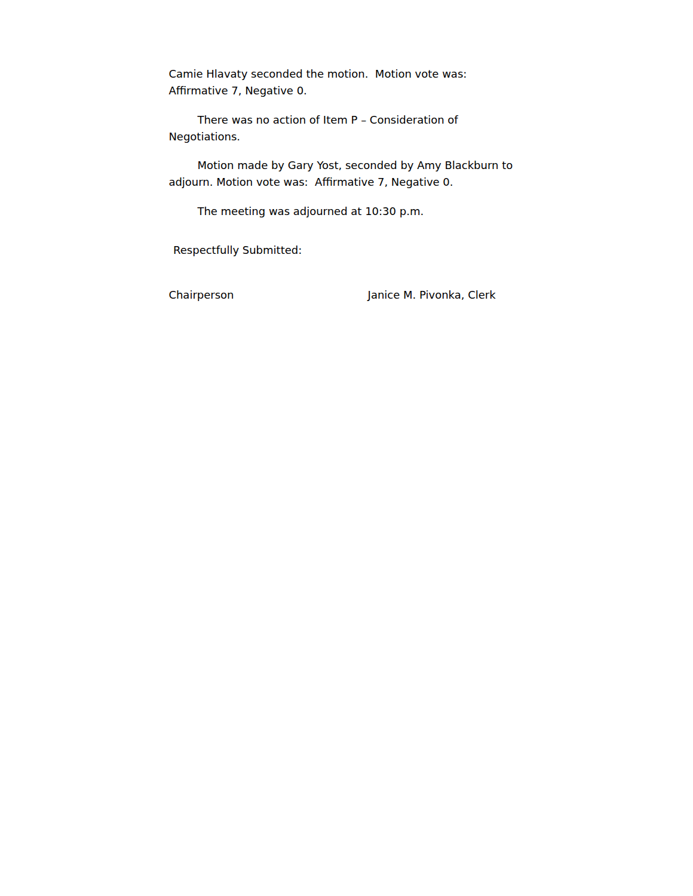Camie Hlavaty seconded the motion. Motion vote was: Affirmative 7, Negative 0.
There was no action of Item P – Consideration of Negotiations.
Motion made by Gary Yost, seconded by Amy Blackburn to adjourn. Motion vote was: Affirmative 7, Negative 0.
The meeting was adjourned at 10:30 p.m.
Respectfully Submitted:
Chairperson
Janice M. Pivonka, Clerk